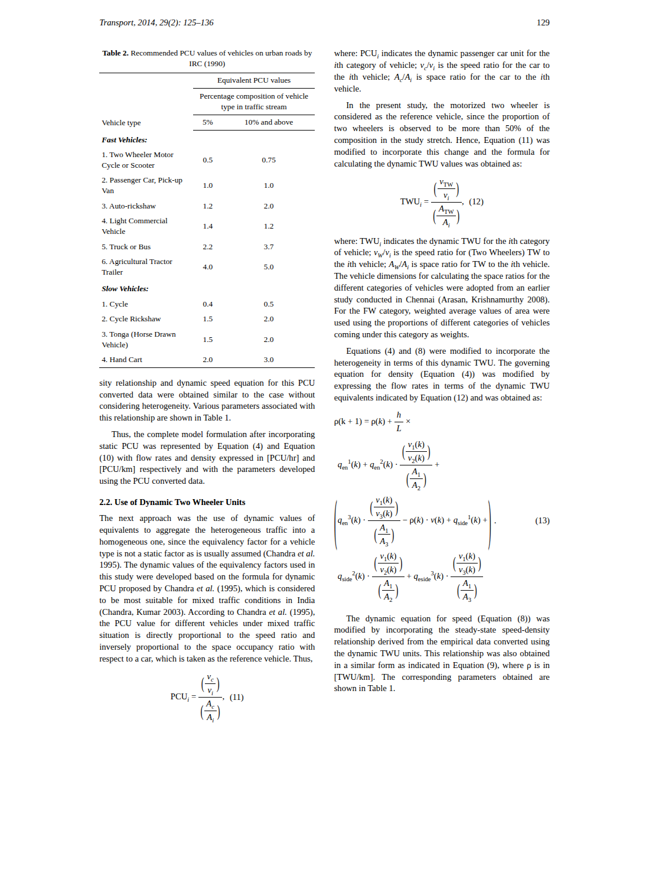Transport, 2014, 29(2): 125–136 129
Table 2. Recommended PCU values of vehicles on urban roads by IRC (1990)
| Vehicle type | Equivalent PCU values |
| --- | --- |
| Percentage composition of vehicle type in traffic stream |
| 5% | 10% and above |
| Fast Vehicles: |
| 1. Two Wheeler Motor Cycle or Scooter | 0.5 | 0.75 |
| 2. Passenger Car, Pick-up Van | 1.0 | 1.0 |
| 3. Auto-rickshaw | 1.2 | 2.0 |
| 4. Light Commercial Vehicle | 1.4 | 1.2 |
| 5. Truck or Bus | 2.2 | 3.7 |
| 6. Agricultural Tractor Trailer | 4.0 | 5.0 |
| Slow Vehicles: |
| 1. Cycle | 0.4 | 0.5 |
| 2. Cycle Rickshaw | 1.5 | 2.0 |
| 3. Tonga (Horse Drawn Vehicle) | 1.5 | 2.0 |
| 4. Hand Cart | 2.0 | 3.0 |
sity relationship and dynamic speed equation for this PCU converted data were obtained similar to the case without considering heterogeneity. Various parameters associated with this relationship are shown in Table 1.
Thus, the complete model formulation after incorporating static PCU was represented by Equation (4) and Equation (10) with flow rates and density expressed in [PCU/hr] and [PCU/km] respectively and with the parameters developed using the PCU converted data.
2.2. Use of Dynamic Two Wheeler Units
The next approach was the use of dynamic values of equivalents to aggregate the heterogeneous traffic into a homogeneous one, since the equivalency factor for a vehicle type is not a static factor as is usually assumed (Chandra et al. 1995). The dynamic values of the equivalency factors used in this study were developed based on the formula for dynamic PCU proposed by Chandra et al. (1995), which is considered to be most suitable for mixed traffic conditions in India (Chandra, Kumar 2003). According to Chandra et al. (1995), the PCU value for different vehicles under mixed traffic situation is directly proportional to the speed ratio and inversely proportional to the space occupancy ratio with respect to a car, which is taken as the reference vehicle. Thus,
PCUi = vc vi Ac Ai , (11)
where: PCUi indicates the dynamic passenger car unit for the ith category of vehicle; vc/vi is the speed ratio for the car to the ith vehicle; Ac/Ai is space ratio for the car to the ith vehicle.
In the present study, the motorized two wheeler is considered as the reference vehicle, since the proportion of two wheelers is observed to be more than 50% of the composition in the study stretch. Hence, Equation (11) was modified to incorporate this change and the formula for calculating the dynamic TWU values was obtained as:
TWUi = vTW vi ATW Ai , (12)
where: TWUi indicates the dynamic TWU for the ith category of vehicle; vW/vi is the speed ratio for (Two Wheelers) TW to the ith vehicle; AW/Ai is space ratio for TW to the ith vehicle. The vehicle dimensions for calculating the space ratios for the different categories of vehicles were adopted from an earlier study conducted in Chennai (Arasan, Krishnamurthy 2008). For the FW category, weighted average values of area were used using the proportions of different categories of vehicles coming under this category as weights.
Equations (4) and (8) were modified to incorporate the heterogeneity in terms of this dynamic TWU. The governing equation for density (Equation (4)) was modified by expressing the flow rates in terms of the dynamic TWU equivalents indicated by Equation (12) and was obtained as:
ρ(k + 1) = ρ(k) + hL ×
qen1(k) + qen2(k) · v1(k) v2(k) A1 A2 + qen3(k) · v1(k) v3(k) A1 A3 − ρ(k) · v(k) + qside1(k) + qside2(k) · v1(k) v2(k) A1 A2 + qeside3(k) · v1(k) v3(k) A1 A3 . (13)
The dynamic equation for speed (Equation (8)) was modified by incorporating the steady-state speed-density relationship derived from the empirical data converted using the dynamic TWU units. This relationship was also obtained in a similar form as indicated in Equation (9), where ρ is in [TWU/km]. The corresponding parameters obtained are shown in Table 1.